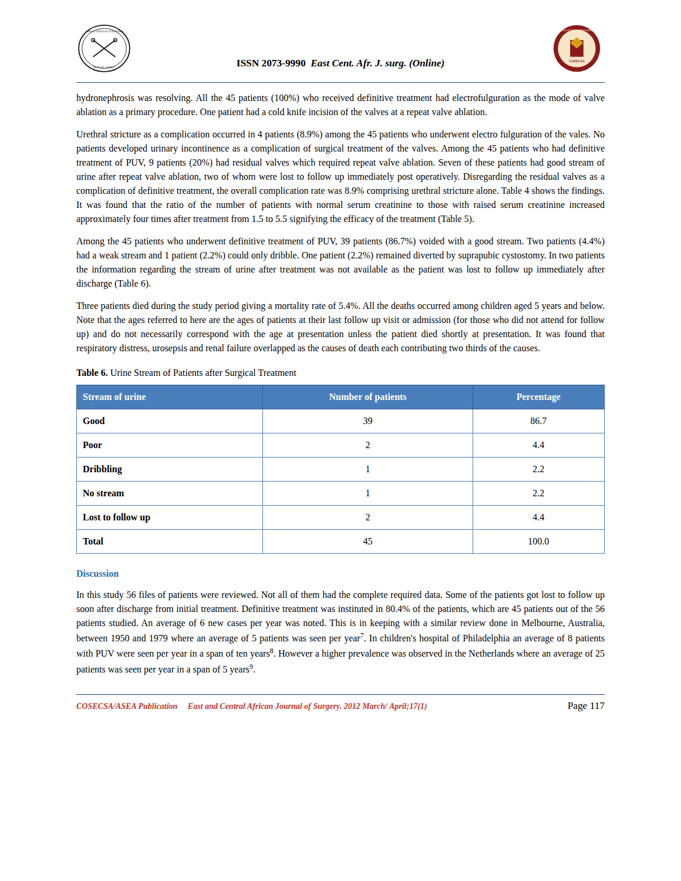ASSOCIATION OF SURGEONS OF EAST AFRICA
COSECSA COLLEGE OF SURGEONS
ISSN 2073-9990 East Cent. Afr. J. surg. (Online)
hydronephrosis was resolving. All the 45 patients (100%) who received definitive treatment had electrofulguration as the mode of valve ablation as a primary procedure. One patient had a cold knife incision of the valves at a repeat valve ablation.
Urethral stricture as a complication occurred in 4 patients (8.9%) among the 45 patients who underwent electro fulguration of the vales. No patients developed urinary incontinence as a complication of surgical treatment of the valves. Among the 45 patients who had definitive treatment of PUV, 9 patients (20%) had residual valves which required repeat valve ablation. Seven of these patients had good stream of urine after repeat valve ablation, two of whom were lost to follow up immediately post operatively. Disregarding the residual valves as a complication of definitive treatment, the overall complication rate was 8.9% comprising urethral stricture alone. Table 4 shows the findings. It was found that the ratio of the number of patients with normal serum creatinine to those with raised serum creatinine increased approximately four times after treatment from 1.5 to 5.5 signifying the efficacy of the treatment (Table 5).
Among the 45 patients who underwent definitive treatment of PUV, 39 patients (86.7%) voided with a good stream. Two patients (4.4%) had a weak stream and 1 patient (2.2%) could only dribble. One patient (2.2%) remained diverted by suprapubic cystostomy. In two patients the information regarding the stream of urine after treatment was not available as the patient was lost to follow up immediately after discharge (Table 6).
Three patients died during the study period giving a mortality rate of 5.4%. All the deaths occurred among children aged 5 years and below. Note that the ages referred to here are the ages of patients at their last follow up visit or admission (for those who did not attend for follow up) and do not necessarily correspond with the age at presentation unless the patient died shortly at presentation. It was found that respiratory distress, urosepsis and renal failure overlapped as the causes of death each contributing two thirds of the causes.
Table 6. Urine Stream of Patients after Surgical Treatment
| Stream of urine | Number of patients | Percentage |
| --- | --- | --- |
| Good | 39 | 86.7 |
| Poor | 2 | 4.4 |
| Dribbling | 1 | 2.2 |
| No stream | 1 | 2.2 |
| Lost to follow up | 2 | 4.4 |
| Total | 45 | 100.0 |
Discussion
In this study 56 files of patients were reviewed. Not all of them had the complete required data. Some of the patients got lost to follow up soon after discharge from initial treatment. Definitive treatment was instituted in 80.4% of the patients, which are 45 patients out of the 56 patients studied. An average of 6 new cases per year was noted. This is in keeping with a similar review done in Melbourne, Australia, between 1950 and 1979 where an average of 5 patients was seen per year7. In children's hospital of Philadelphia an average of 8 patients with PUV were seen per year in a span of ten years8. However a higher prevalence was observed in the Netherlands where an average of 25 patients was seen per year in a span of 5 years9.
COSECSA/ASEA Publication East and Central African Journal of Surgery. 2012 March/ April;17(1) Page 117